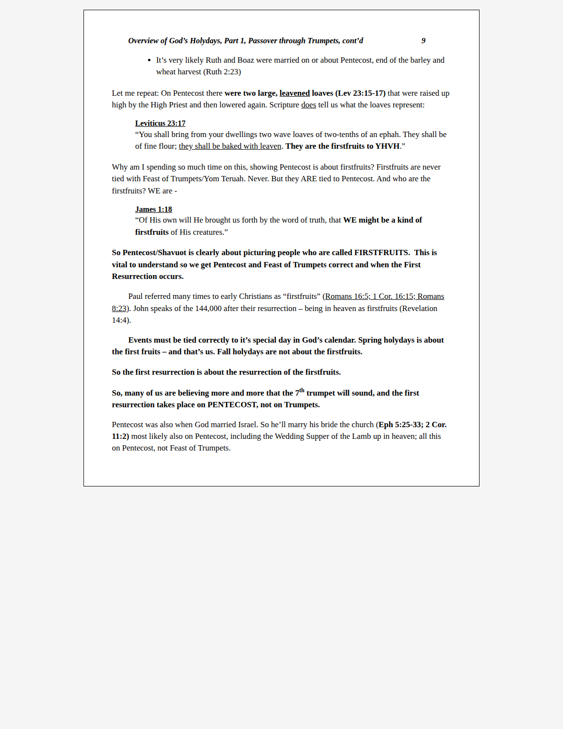Overview of God’s Holydays, Part 1, Passover through Trumpets, cont’d 9
It’s very likely Ruth and Boaz were married on or about Pentecost, end of the barley and wheat harvest (Ruth 2:23)
Let me repeat: On Pentecost there were two large, leavened loaves (Lev 23:15-17) that were raised up high by the High Priest and then lowered again. Scripture does tell us what the loaves represent:
Leviticus 23:17
“You shall bring from your dwellings two wave loaves of two-tenths of an ephah. They shall be of fine flour; they shall be baked with leaven. They are the firstfruits to YHVH.”
Why am I spending so much time on this, showing Pentecost is about firstfruits? Firstfruits are never tied with Feast of Trumpets/Yom Teruah. Never. But they ARE tied to Pentecost. And who are the firstfruits? WE are -
James 1:18
“Of His own will He brought us forth by the word of truth, that WE might be a kind of firstfruits of His creatures.”
So Pentecost/Shavuot is clearly about picturing people who are called FIRSTFRUITS. This is vital to understand so we get Pentecost and Feast of Trumpets correct and when the First Resurrection occurs.
Paul referred many times to early Christians as “firstfruits” (Romans 16:5; 1 Cor. 16:15; Romans 8:23). John speaks of the 144,000 after their resurrection – being in heaven as firstfruits (Revelation 14:4).
Events must be tied correctly to it’s special day in God’s calendar. Spring holydays is about the first fruits – and that’s us. Fall holydays are not about the firstfruits.
So the first resurrection is about the resurrection of the firstfruits.
So, many of us are believing more and more that the 7th trumpet will sound, and the first resurrection takes place on PENTECOST, not on Trumpets.
Pentecost was also when God married Israel. So he’ll marry his bride the church (Eph 5:25-33; 2 Cor. 11:2) most likely also on Pentecost, including the Wedding Supper of the Lamb up in heaven; all this on Pentecost, not Feast of Trumpets.